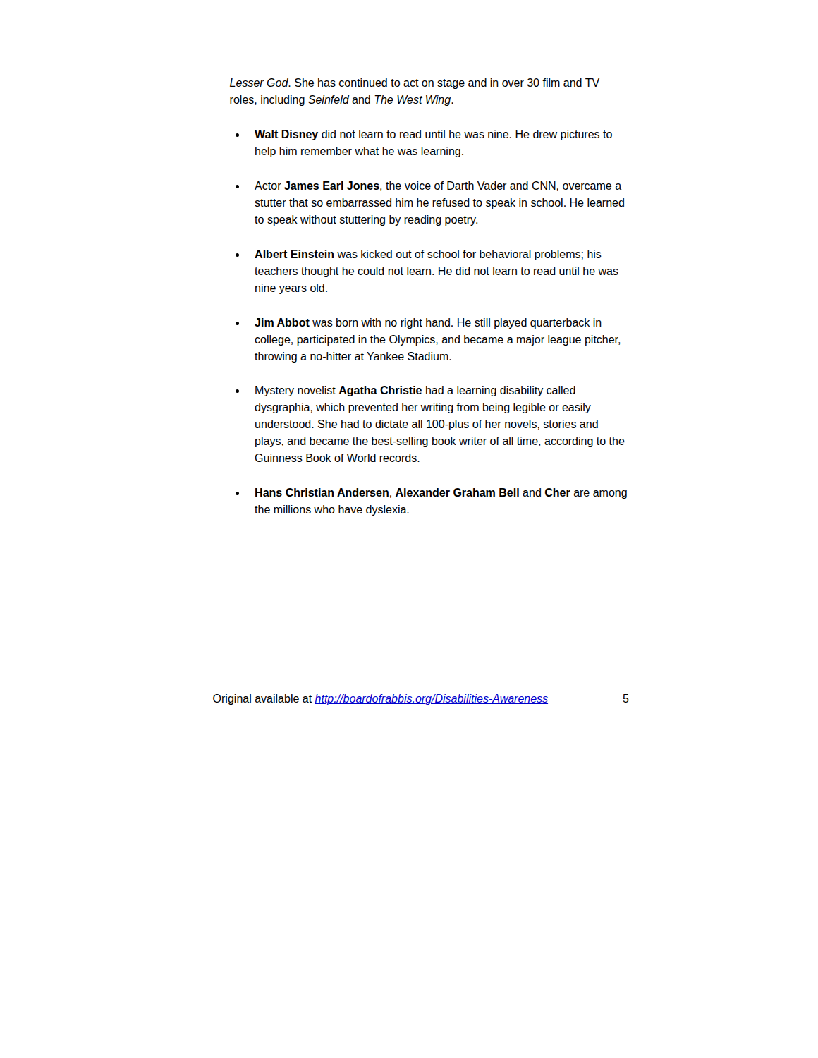Lesser God. She has continued to act on stage and in over 30 film and TV roles, including Seinfeld and The West Wing.
Walt Disney did not learn to read until he was nine. He drew pictures to help him remember what he was learning.
Actor James Earl Jones, the voice of Darth Vader and CNN, overcame a stutter that so embarrassed him he refused to speak in school. He learned to speak without stuttering by reading poetry.
Albert Einstein was kicked out of school for behavioral problems; his teachers thought he could not learn. He did not learn to read until he was nine years old.
Jim Abbot was born with no right hand. He still played quarterback in college, participated in the Olympics, and became a major league pitcher, throwing a no-hitter at Yankee Stadium.
Mystery novelist Agatha Christie had a learning disability called dysgraphia, which prevented her writing from being legible or easily understood. She had to dictate all 100-plus of her novels, stories and plays, and became the best-selling book writer of all time, according to the Guinness Book of World records.
Hans Christian Andersen, Alexander Graham Bell and Cher are among the millions who have dyslexia.
Original available at http://boardofrabbis.org/Disabilities-Awareness 5